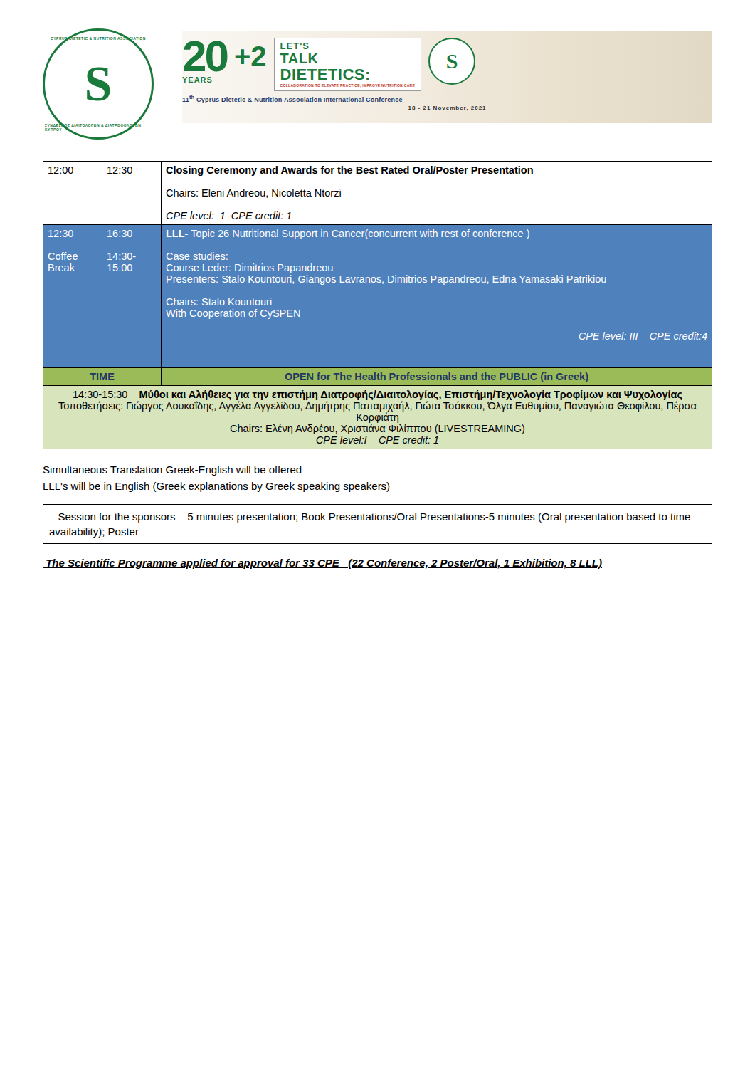CYPRUS DIETETIC & NUTRITION ASSOCIATION
S
ΣΥΝΔΕΣΜΟΣ ΔΙΑΙΤΟΛΟΓΩΝ & ΔΙΑΤΡΟΦΟΛΟΓΩΝ ΚΥΠΡΟΥ
20YEARS
+2
LET'S
TALK
DIETETICS:
COLLABORATION TO ELEVATE PRACTICE, IMPROVE NUTRITION CARE
S
11th Cyprus Dietetic & Nutrition Association International Conference 18 - 21 November, 2021
| 12:00 | 12:30 | Closing Ceremony and Awards for the Best Rated Oral/Poster Presentation Chairs: Eleni Andreou, Nicoletta Ntorzi CPE level: 1 CPE credit: 1 |
| 12:30 Coffee Break | 16:30 14:30- 15:00 | LLL- Topic 26 Nutritional Support in Cancer(concurrent with rest of conference ) Case studies: Course Leder: Dimitrios Papandreou Presenters: Stalo Kountouri, Giangos Lavranos, Dimitrios Papandreou, Edna Yamasaki Patrikiou Chairs: Stalo Kountouri With Cooperation of CySPEN CPE level: III CPE credit:4 |
| TIME | OPEN for The Health Professionals and the PUBLIC (in Greek) |
| 14:30-15:30 Μύθοι και Αλήθειες για την επιστήμη Διατροφής/Διαιτολογίας, Επιστήμη/Τεχνολογία Τροφίμων και Ψυχολογίας Τοποθετήσεις: Γιώργος Λουκαΐδης, Αγγέλα Αγγελίδου, Δημήτρης Παπαμιχαήλ, Γιώτα Τσόκκου, Όλγα Ευθυμίου, Παναγιώτα Θεοφίλου, Πέρσα Κορφιάτη Chairs: Ελένη Ανδρέου, Χριστιάνα Φιλίππου (LIVESTREAMING) CPE level:I CPE credit: 1 |
Simultaneous Translation Greek-English will be offered
LLL's will be in English (Greek explanations by Greek speaking speakers)
Session for the sponsors – 5 minutes presentation; Book Presentations/Oral Presentations-5 minutes (Oral presentation based to time availability); Poster
The Scientific Programme applied for approval for 33 CPE (22 Conference, 2 Poster/Oral, 1 Exhibition, 8 LLL)